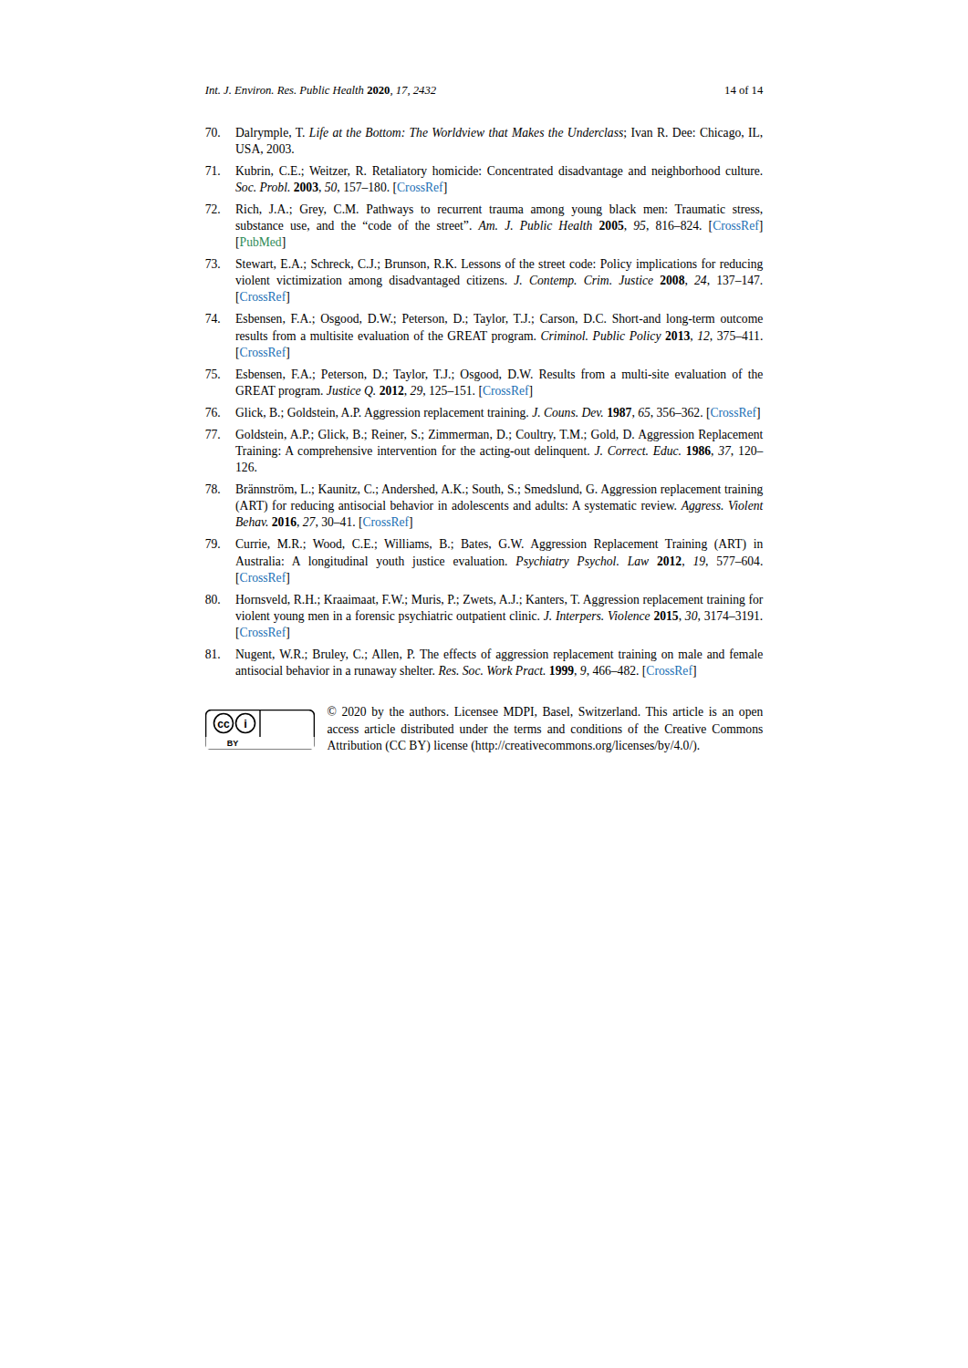Int. J. Environ. Res. Public Health 2020, 17, 2432
14 of 14
70. Dalrymple, T. Life at the Bottom: The Worldview that Makes the Underclass; Ivan R. Dee: Chicago, IL, USA, 2003.
71. Kubrin, C.E.; Weitzer, R. Retaliatory homicide: Concentrated disadvantage and neighborhood culture. Soc. Probl. 2003, 50, 157–180. [CrossRef]
72. Rich, J.A.; Grey, C.M. Pathways to recurrent trauma among young black men: Traumatic stress, substance use, and the “code of the street”. Am. J. Public Health 2005, 95, 816–824. [CrossRef] [PubMed]
73. Stewart, E.A.; Schreck, C.J.; Brunson, R.K. Lessons of the street code: Policy implications for reducing violent victimization among disadvantaged citizens. J. Contemp. Crim. Justice 2008, 24, 137–147. [CrossRef]
74. Esbensen, F.A.; Osgood, D.W.; Peterson, D.; Taylor, T.J.; Carson, D.C. Short-and long-term outcome results from a multisite evaluation of the GREAT program. Criminol. Public Policy 2013, 12, 375–411. [CrossRef]
75. Esbensen, F.A.; Peterson, D.; Taylor, T.J.; Osgood, D.W. Results from a multi-site evaluation of the GREAT program. Justice Q. 2012, 29, 125–151. [CrossRef]
76. Glick, B.; Goldstein, A.P. Aggression replacement training. J. Couns. Dev. 1987, 65, 356–362. [CrossRef]
77. Goldstein, A.P.; Glick, B.; Reiner, S.; Zimmerman, D.; Coultry, T.M.; Gold, D. Aggression Replacement Training: A comprehensive intervention for the acting-out delinquent. J. Correct. Educ. 1986, 37, 120–126.
78. Brännström, L.; Kaunitz, C.; Andershed, A.K.; South, S.; Smedslund, G. Aggression replacement training (ART) for reducing antisocial behavior in adolescents and adults: A systematic review. Aggress. Violent Behav. 2016, 27, 30–41. [CrossRef]
79. Currie, M.R.; Wood, C.E.; Williams, B.; Bates, G.W. Aggression Replacement Training (ART) in Australia: A longitudinal youth justice evaluation. Psychiatry Psychol. Law 2012, 19, 577–604. [CrossRef]
80. Hornsveld, R.H.; Kraaimaat, F.W.; Muris, P.; Zwets, A.J.; Kanters, T. Aggression replacement training for violent young men in a forensic psychiatric outpatient clinic. J. Interpers. Violence 2015, 30, 3174–3191. [CrossRef]
81. Nugent, W.R.; Bruley, C.; Allen, P. The effects of aggression replacement training on male and female antisocial behavior in a runaway shelter. Res. Soc. Work Pract. 1999, 9, 466–482. [CrossRef]
cc i BY
© 2020 by the authors. Licensee MDPI, Basel, Switzerland. This article is an open access article distributed under the terms and conditions of the Creative Commons Attribution (CC BY) license (http://creativecommons.org/licenses/by/4.0/).